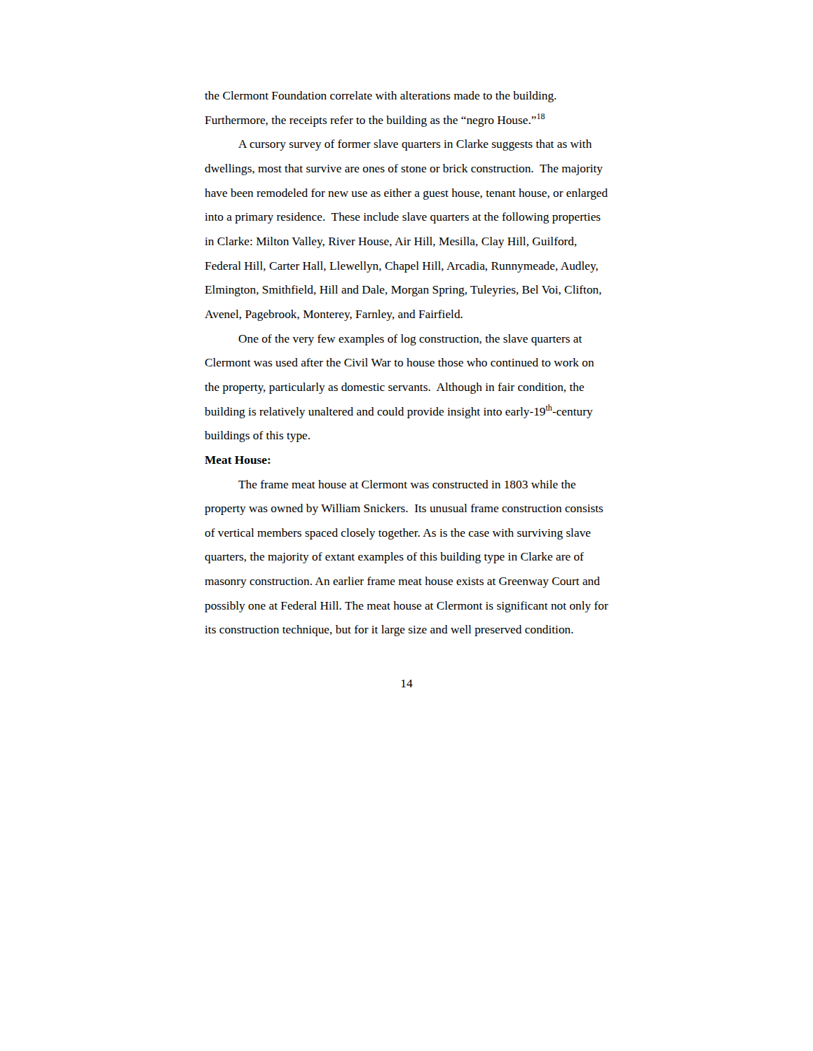the Clermont Foundation correlate with alterations made to the building. Furthermore, the receipts refer to the building as the “negro House.”18
A cursory survey of former slave quarters in Clarke suggests that as with dwellings, most that survive are ones of stone or brick construction. The majority have been remodeled for new use as either a guest house, tenant house, or enlarged into a primary residence. These include slave quarters at the following properties in Clarke: Milton Valley, River House, Air Hill, Mesilla, Clay Hill, Guilford, Federal Hill, Carter Hall, Llewellyn, Chapel Hill, Arcadia, Runnymeade, Audley, Elmington, Smithfield, Hill and Dale, Morgan Spring, Tuleyries, Bel Voi, Clifton, Avenel, Pagebrook, Monterey, Farnley, and Fairfield.
One of the very few examples of log construction, the slave quarters at Clermont was used after the Civil War to house those who continued to work on the property, particularly as domestic servants. Although in fair condition, the building is relatively unaltered and could provide insight into early-19th-century buildings of this type.
Meat House:
The frame meat house at Clermont was constructed in 1803 while the property was owned by William Snickers. Its unusual frame construction consists of vertical members spaced closely together. As is the case with surviving slave quarters, the majority of extant examples of this building type in Clarke are of masonry construction. An earlier frame meat house exists at Greenway Court and possibly one at Federal Hill. The meat house at Clermont is significant not only for its construction technique, but for it large size and well preserved condition.
14